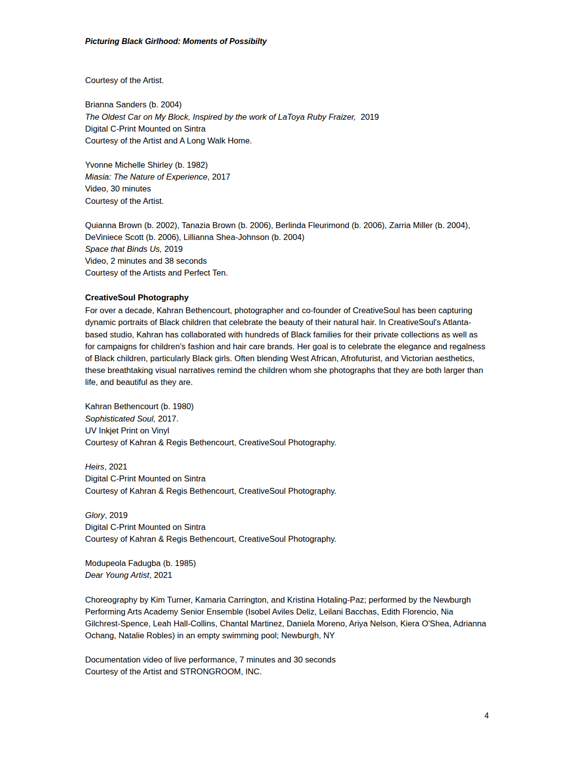Picturing Black Girlhood: Moments of Possibilty
Courtesy of the Artist.
Brianna Sanders (b. 2004)
The Oldest Car on My Block, Inspired by the work of LaToya Ruby Fraizer, 2019
Digital C-Print Mounted on Sintra
Courtesy of the Artist and A Long Walk Home.
Yvonne Michelle Shirley (b. 1982)
Miasia: The Nature of Experience, 2017
Video, 30 minutes
Courtesy of the Artist.
Quianna Brown (b. 2002), Tanazia Brown (b. 2006), Berlinda Fleurimond (b. 2006), Zarria Miller (b. 2004), DeViniece Scott (b. 2006), Lillianna Shea-Johnson (b. 2004)
Space that Binds Us, 2019
Video, 2 minutes and 38 seconds
Courtesy of the Artists and Perfect Ten.
CreativeSoul Photography
For over a decade, Kahran Bethencourt, photographer and co-founder of CreativeSoul has been capturing dynamic portraits of Black children that celebrate the beauty of their natural hair. In CreativeSoul's Atlanta-based studio, Kahran has collaborated with hundreds of Black families for their private collections as well as for campaigns for children's fashion and hair care brands. Her goal is to celebrate the elegance and regalness of Black children, particularly Black girls. Often blending West African, Afrofuturist, and Victorian aesthetics, these breathtaking visual narratives remind the children whom she photographs that they are both larger than life, and beautiful as they are.
Kahran Bethencourt (b. 1980)
Sophisticated Soul, 2017.
UV Inkjet Print on Vinyl
Courtesy of Kahran & Regis Bethencourt, CreativeSoul Photography.
Heirs, 2021
Digital C-Print Mounted on Sintra
Courtesy of Kahran & Regis Bethencourt, CreativeSoul Photography.
Glory, 2019
Digital C-Print Mounted on Sintra
Courtesy of Kahran & Regis Bethencourt, CreativeSoul Photography.
Modupeola Fadugba (b. 1985)
Dear Young Artist, 2021
Choreography by Kim Turner, Kamaria Carrington, and Kristina Hotaling-Paz; performed by the Newburgh Performing Arts Academy Senior Ensemble (Isobel Aviles Deliz, Leilani Bacchas, Edith Florencio, Nia Gilchrest-Spence, Leah Hall-Collins, Chantal Martinez, Daniela Moreno, Ariya Nelson, Kiera O'Shea, Adrianna Ochang, Natalie Robles) in an empty swimming pool; Newburgh, NY
Documentation video of live performance, 7 minutes and 30 seconds
Courtesy of the Artist and STRONGROOM, INC.
4